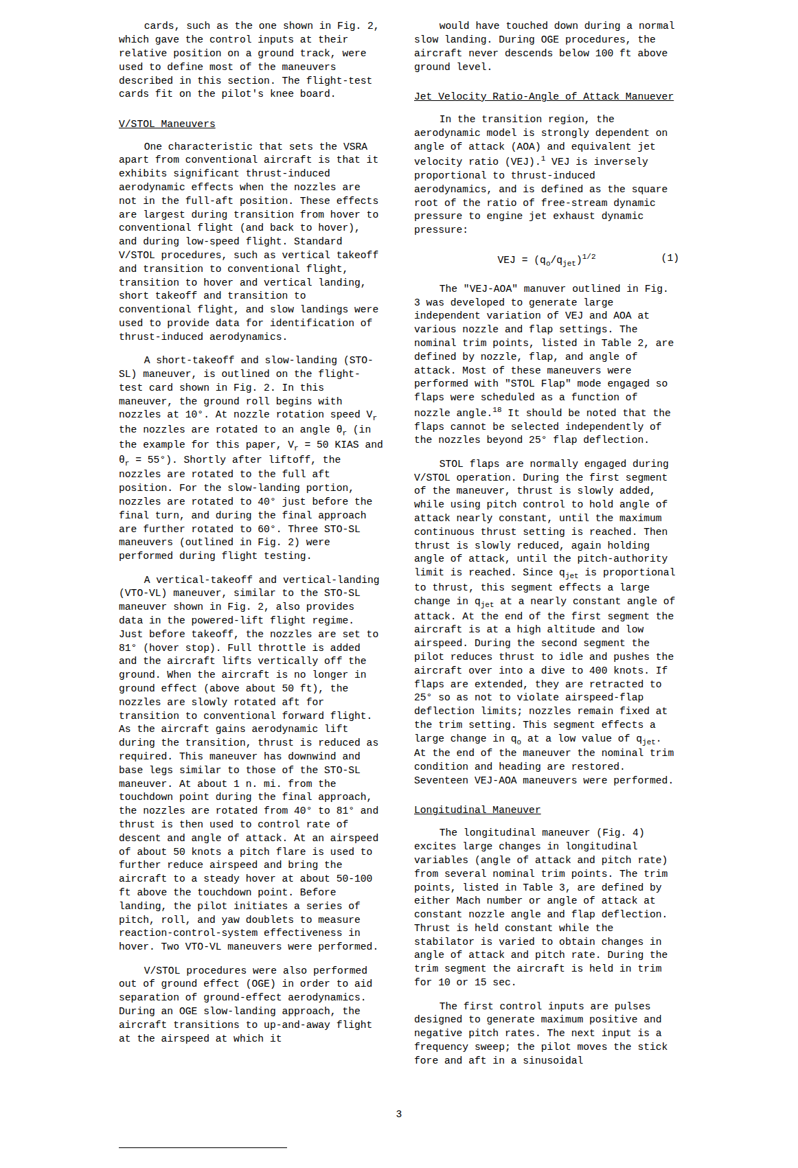cards, such as the one shown in Fig. 2, which gave the control inputs at their relative position on a ground track, were used to define most of the maneuvers described in this section. The flight-test cards fit on the pilot's knee board.
V/STOL Maneuvers
One characteristic that sets the VSRA apart from conventional aircraft is that it exhibits significant thrust-induced aerodynamic effects when the nozzles are not in the full-aft position. These effects are largest during transition from hover to conventional flight (and back to hover), and during low-speed flight. Standard V/STOL procedures, such as vertical takeoff and transition to conventional flight, transition to hover and vertical landing, short takeoff and transition to conventional flight, and slow landings were used to provide data for identification of thrust-induced aerodynamics.
A short-takeoff and slow-landing (STO-SL) maneuver, is outlined on the flight-test card shown in Fig. 2. In this maneuver, the ground roll begins with nozzles at 10°. At nozzle rotation speed Vr the nozzles are rotated to an angle θr (in the example for this paper, Vr = 50 KIAS and θr = 55°). Shortly after liftoff, the nozzles are rotated to the full aft position. For the slow-landing portion, nozzles are rotated to 40° just before the final turn, and during the final approach are further rotated to 60°. Three STO-SL maneuvers (outlined in Fig. 2) were performed during flight testing.
A vertical-takeoff and vertical-landing (VTO-VL) maneuver, similar to the STO-SL maneuver shown in Fig. 2, also provides data in the powered-lift flight regime. Just before takeoff, the nozzles are set to 81° (hover stop). Full throttle is added and the aircraft lifts vertically off the ground. When the aircraft is no longer in ground effect (above about 50 ft), the nozzles are slowly rotated aft for transition to conventional forward flight. As the aircraft gains aerodynamic lift during the transition, thrust is reduced as required. This maneuver has downwind and base legs similar to those of the STO-SL maneuver. At about 1 n. mi. from the touchdown point during the final approach, the nozzles are rotated from 40° to 81° and thrust is then used to control rate of descent and angle of attack. At an airspeed of about 50 knots a pitch flare is used to further reduce airspeed and bring the aircraft to a steady hover at about 50-100 ft above the touchdown point. Before landing, the pilot initiates a series of pitch, roll, and yaw doublets to measure reaction-control-system effectiveness in hover. Two VTO-VL maneuvers were performed.
V/STOL procedures were also performed out of ground effect (OGE) in order to aid separation of ground-effect aerodynamics. During an OGE slow-landing approach, the aircraft transitions to up-and-away flight at the airspeed at which it
would have touched down during a normal slow landing. During OGE procedures, the aircraft never descends below 100 ft above ground level.
Jet Velocity Ratio-Angle of Attack Manuever
In the transition region, the aerodynamic model is strongly dependent on angle of attack (AOA) and equivalent jet velocity ratio (VEJ).1 VEJ is inversely proportional to thrust-induced aerodynamics, and is defined as the square root of the ratio of free-stream dynamic pressure to engine jet exhaust dynamic pressure:
VEJ = (qo/qjet)1/2 (1)
The "VEJ-AOA" manuver outlined in Fig. 3 was developed to generate large independent variation of VEJ and AOA at various nozzle and flap settings. The nominal trim points, listed in Table 2, are defined by nozzle, flap, and angle of attack. Most of these maneuvers were performed with "STOL Flap" mode engaged so flaps were scheduled as a function of nozzle angle.18 It should be noted that the flaps cannot be selected independently of the nozzles beyond 25° flap deflection.
STOL flaps are normally engaged during V/STOL operation. During the first segment of the maneuver, thrust is slowly added, while using pitch control to hold angle of attack nearly constant, until the maximum continuous thrust setting is reached. Then thrust is slowly reduced, again holding angle of attack, until the pitch-authority limit is reached. Since qjet is proportional to thrust, this segment effects a large change in qjet at a nearly constant angle of attack. At the end of the first segment the aircraft is at a high altitude and low airspeed. During the second segment the pilot reduces thrust to idle and pushes the aircraft over into a dive to 400 knots. If flaps are extended, they are retracted to 25° so as not to violate airspeed-flap deflection limits; nozzles remain fixed at the trim setting. This segment effects a large change in qo at a low value of qjet. At the end of the maneuver the nominal trim condition and heading are restored. Seventeen VEJ-AOA maneuvers were performed.
Longitudinal Maneuver
The longitudinal maneuver (Fig. 4) excites large changes in longitudinal variables (angle of attack and pitch rate) from several nominal trim points. The trim points, listed in Table 3, are defined by either Mach number or angle of attack at constant nozzle angle and flap deflection. Thrust is held constant while the stabilator is varied to obtain changes in angle of attack and pitch rate. During the trim segment the aircraft is held in trim for 10 or 15 sec.
The first control inputs are pulses designed to generate maximum positive and negative pitch rates. The next input is a frequency sweep; the pilot moves the stick fore and aft in a sinusoidal
3